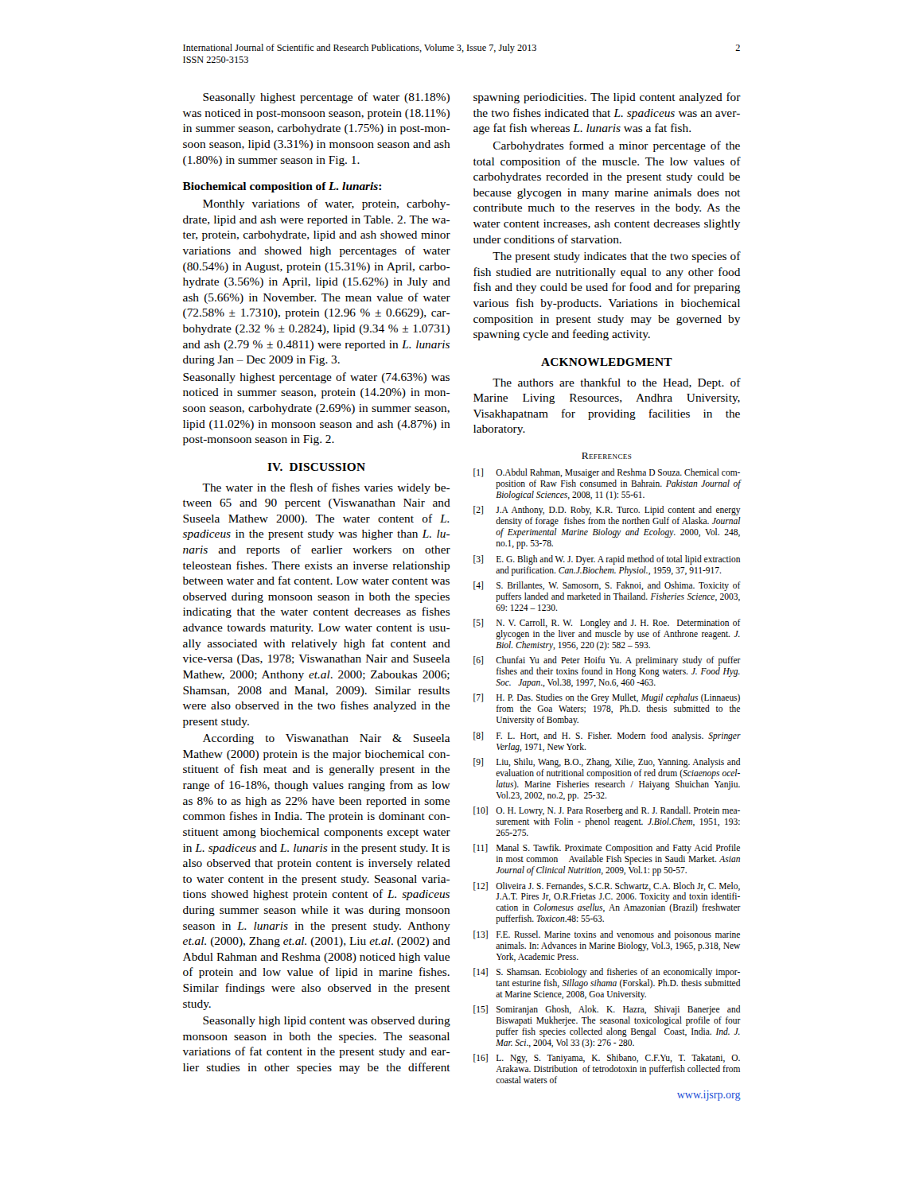International Journal of Scientific and Research Publications, Volume 3, Issue 7, July 2013
ISSN 2250-3153 2
Seasonally highest percentage of water (81.18%) was noticed in post-monsoon season, protein (18.11%) in summer season, carbohydrate (1.75%) in post-monsoon season, lipid (3.31%) in monsoon season and ash (1.80%) in summer season in Fig. 1.
Biochemical composition of L. lunaris:
Monthly variations of water, protein, carbohydrate, lipid and ash were reported in Table. 2. The water, protein, carbohydrate, lipid and ash showed minor variations and showed high percentages of water (80.54%) in August, protein (15.31%) in April, carbohydrate (3.56%) in April, lipid (15.62%) in July and ash (5.66%) in November. The mean value of water (72.58% ± 1.7310), protein (12.96 % ± 0.6629), carbohydrate (2.32 % ± 0.2824), lipid (9.34 % ± 1.0731) and ash (2.79 % ± 0.4811) were reported in L. lunaris during Jan – Dec 2009 in Fig. 3.
Seasonally highest percentage of water (74.63%) was noticed in summer season, protein (14.20%) in monsoon season, carbohydrate (2.69%) in summer season, lipid (11.02%) in monsoon season and ash (4.87%) in post-monsoon season in Fig. 2.
IV. Discussion
The water in the flesh of fishes varies widely between 65 and 90 percent (Viswanathan Nair and Suseela Mathew 2000). The water content of L. spadiceus in the present study was higher than L. lunaris and reports of earlier workers on other teleostean fishes. There exists an inverse relationship between water and fat content. Low water content was observed during monsoon season in both the species indicating that the water content decreases as fishes advance towards maturity. Low water content is usually associated with relatively high fat content and vice-versa (Das, 1978; Viswanathan Nair and Suseela Mathew, 2000; Anthony et.al. 2000; Zaboukas 2006; Shamsan, 2008 and Manal, 2009). Similar results were also observed in the two fishes analyzed in the present study.
According to Viswanathan Nair & Suseela Mathew (2000) protein is the major biochemical constituent of fish meat and is generally present in the range of 16-18%, though values ranging from as low as 8% to as high as 22% have been reported in some common fishes in India. The protein is dominant constituent among biochemical components except water in L. spadiceus and L. lunaris in the present study. It is also observed that protein content is inversely related to water content in the present study. Seasonal variations showed highest protein content of L. spadiceus during summer season while it was during monsoon season in L. lunaris in the present study. Anthony et.al. (2000), Zhang et.al. (2001), Liu et.al. (2002) and Abdul Rahman and Reshma (2008) noticed high value of protein and low value of lipid in marine fishes. Similar findings were also observed in the present study.
Seasonally high lipid content was observed during monsoon season in both the species. The seasonal variations of fat content in the present study and earlier studies in other species may be the different spawning periodicities. The lipid content analyzed for the two fishes indicated that L. spadiceus was an average fat fish whereas L. lunaris was a fat fish.
Carbohydrates formed a minor percentage of the total composition of the muscle. The low values of carbohydrates recorded in the present study could be because glycogen in many marine animals does not contribute much to the reserves in the body. As the water content increases, ash content decreases slightly under conditions of starvation.
The present study indicates that the two species of fish studied are nutritionally equal to any other food fish and they could be used for food and for preparing various fish by-products. Variations in biochemical composition in present study may be governed by spawning cycle and feeding activity.
Acknowledgment
The authors are thankful to the Head, Dept. of Marine Living Resources, Andhra University, Visakhapatnam for providing facilities in the laboratory.
References
[1] O.Abdul Rahman, Musaiger and Reshma D Souza. Chemical composition of Raw Fish consumed in Bahrain. Pakistan Journal of Biological Sciences, 2008, 11 (1): 55-61.
[2] J.A Anthony, D.D. Roby, K.R. Turco. Lipid content and energy density of forage fishes from the northen Gulf of Alaska. Journal of Experimental Marine Biology and Ecology. 2000, Vol. 248, no.1, pp. 53-78.
[3] E. G. Bligh and W. J. Dyer. A rapid method of total lipid extraction and purification. Can.J.Biochem. Physiol., 1959, 37, 911-917.
[4] S. Brillantes, W. Samosorn, S. Faknoi, and Oshima. Toxicity of puffers landed and marketed in Thailand. Fisheries Science, 2003, 69: 1224 – 1230.
[5] N. V. Carroll, R. W. Longley and J. H. Roe. Determination of glycogen in the liver and muscle by use of Anthrone reagent. J. Biol. Chemistry, 1956, 220 (2): 582 – 593.
[6] Chunfai Yu and Peter Hoifu Yu. A preliminary study of puffer fishes and their toxins found in Hong Kong waters. J. Food Hyg. Soc. Japan., Vol.38, 1997, No.6, 460 -463.
[7] H. P. Das. Studies on the Grey Mullet, Mugil cephalus (Linnaeus) from the Goa Waters; 1978, Ph.D. thesis submitted to the University of Bombay.
[8] F. L. Hort, and H. S. Fisher. Modern food analysis. Springer Verlag, 1971, New York.
[9] Liu, Shilu, Wang, B.O., Zhang, Xilie, Zuo, Yanning. Analysis and evaluation of nutritional composition of red drum (Sciaenops ocellatus). Marine Fisheries research / Haiyang Shuichan Yanjiu. Vol.23, 2002, no.2, pp. 25-32.
[10] O. H. Lowry, N. J. Para Roserberg and R. J. Randall. Protein measurement with Folin - phenol reagent. J.Biol.Chem, 1951, 193: 265-275.
[11] Manal S. Tawfik. Proximate Composition and Fatty Acid Profile in most common Available Fish Species in Saudi Market. Asian Journal of Clinical Nutrition, 2009, Vol.1: pp 50-57.
[12] Oliveira J. S. Fernandes, S.C.R. Schwartz, C.A. Bloch Jr, C. Melo, J.A.T. Pires Jr, O.R.Frietas J.C. 2006. Toxicity and toxin identification in Colomesus asellus, An Amazonian (Brazil) freshwater pufferfish. Toxicon.48: 55-63.
[13] F.E. Russel. Marine toxins and venomous and poisonous marine animals. In: Advances in Marine Biology, Vol.3, 1965, p.318, New York, Academic Press.
[14] S. Shamsan. Ecobiology and fisheries of an economically important esturine fish, Sillago sihama (Forskal). Ph.D. thesis submitted at Marine Science, 2008, Goa University.
[15] Somiranjan Ghosh, Alok. K. Hazra, Shivaji Banerjee and Biswapati Mukherjee. The seasonal toxicological profile of four puffer fish species collected along Bengal Coast, India. Ind. J. Mar. Sci., 2004, Vol 33 (3): 276 - 280.
[16] L. Ngy, S. Taniyama, K. Shibano, C.F.Yu, T. Takatani, O. Arakawa. Distribution of tetrodotoxin in pufferfish collected from coastal waters of
www.ijsrp.org